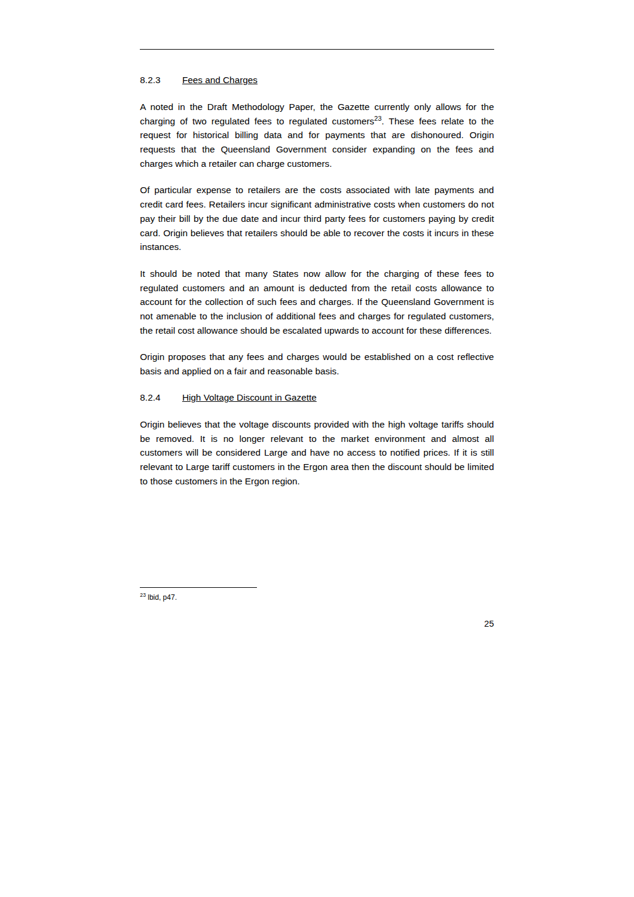8.2.3 Fees and Charges
A noted in the Draft Methodology Paper, the Gazette currently only allows for the charging of two regulated fees to regulated customers23. These fees relate to the request for historical billing data and for payments that are dishonoured. Origin requests that the Queensland Government consider expanding on the fees and charges which a retailer can charge customers.
Of particular expense to retailers are the costs associated with late payments and credit card fees. Retailers incur significant administrative costs when customers do not pay their bill by the due date and incur third party fees for customers paying by credit card. Origin believes that retailers should be able to recover the costs it incurs in these instances.
It should be noted that many States now allow for the charging of these fees to regulated customers and an amount is deducted from the retail costs allowance to account for the collection of such fees and charges. If the Queensland Government is not amenable to the inclusion of additional fees and charges for regulated customers, the retail cost allowance should be escalated upwards to account for these differences.
Origin proposes that any fees and charges would be established on a cost reflective basis and applied on a fair and reasonable basis.
8.2.4 High Voltage Discount in Gazette
Origin believes that the voltage discounts provided with the high voltage tariffs should be removed. It is no longer relevant to the market environment and almost all customers will be considered Large and have no access to notified prices. If it is still relevant to Large tariff customers in the Ergon area then the discount should be limited to those customers in the Ergon region.
23 lbid, p47.
25